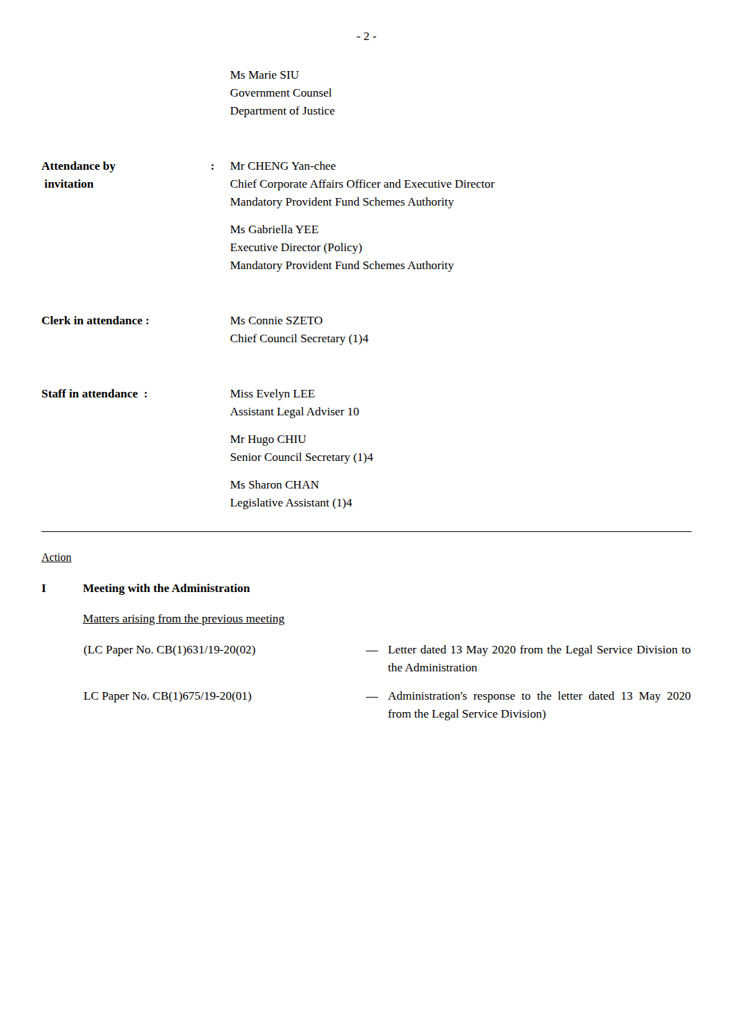- 2 -
| | | Ms Marie SIU Government Counsel Department of Justice |
| Attendance by invitation | : | Mr CHENG Yan-chee Chief Corporate Affairs Officer and Executive Director Mandatory Provident Fund Schemes Authority Ms Gabriella YEE Executive Director (Policy) Mandatory Provident Fund Schemes Authority |
| Clerk in attendance : | | Ms Connie SZETO Chief Council Secretary (1)4 |
| Staff in attendance : | | Miss Evelyn LEE Assistant Legal Adviser 10 Mr Hugo CHIU Senior Council Secretary (1)4 Ms Sharon CHAN Legislative Assistant (1)4 |
Action
IMeeting with the Administration
Matters arising from the previous meeting
| (LC Paper No. CB(1)631/19-20(02) | — | Letter dated 13 May 2020 from the Legal Service Division to the Administration |
| LC Paper No. CB(1)675/19-20(01) | — | Administration's response to the letter dated 13 May 2020 from the Legal Service Division) |